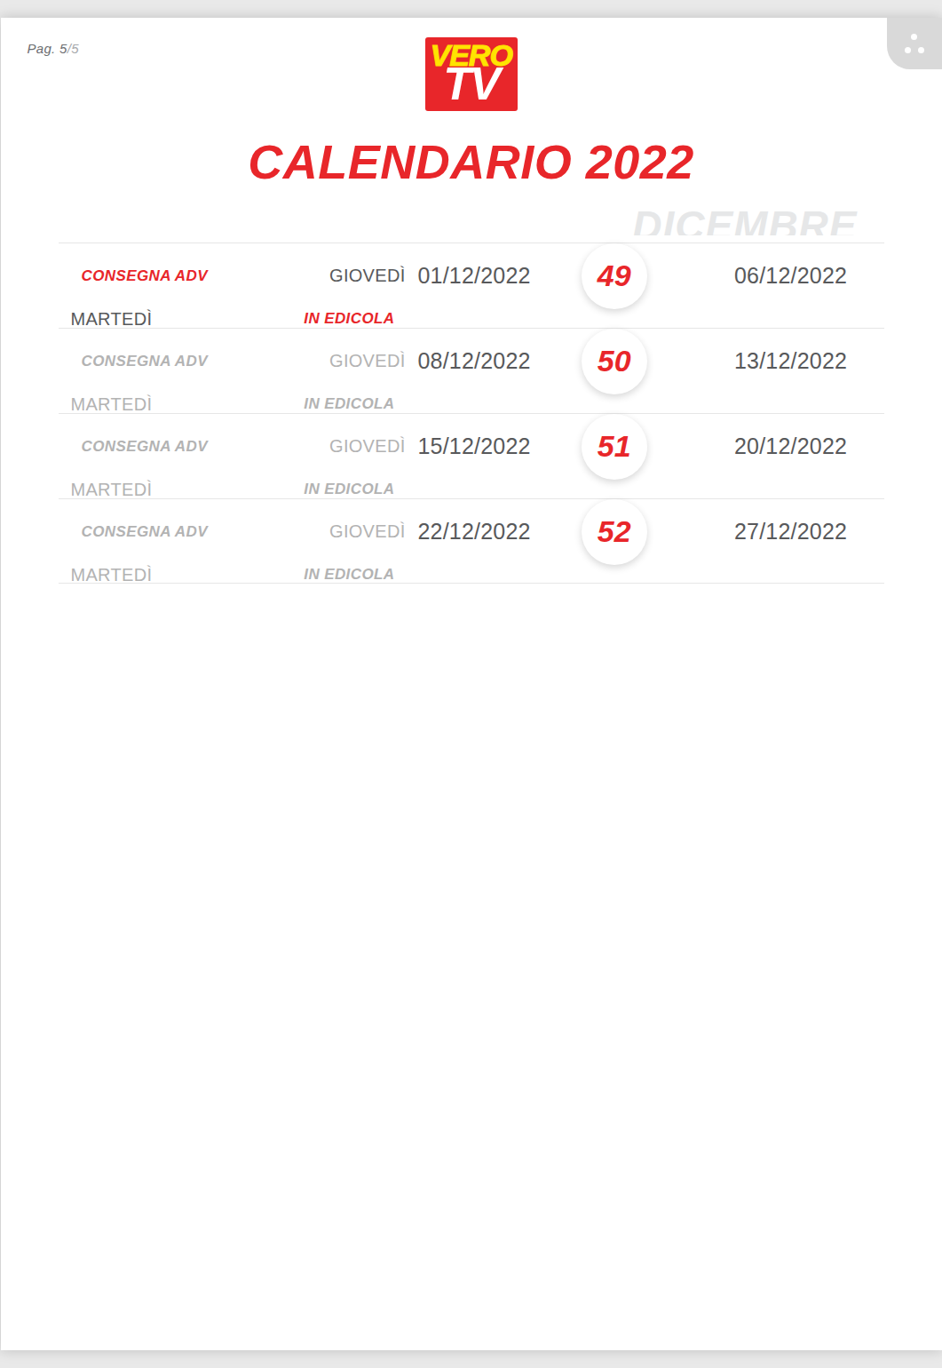Pag. 5/5
VERO TV
CALENDARIO 2022
DICEMBRE
CONSEGNA ADV
GIOVEDÌ
01/12/2022
49
06/12/2022
MARTEDÌ
IN EDICOLA
CONSEGNA ADV
GIOVEDÌ
08/12/2022
50
13/12/2022
MARTEDÌ
IN EDICOLA
CONSEGNA ADV
GIOVEDÌ
15/12/2022
51
20/12/2022
MARTEDÌ
IN EDICOLA
CONSEGNA ADV
GIOVEDÌ
22/12/2022
52
27/12/2022
MARTEDÌ
IN EDICOLA